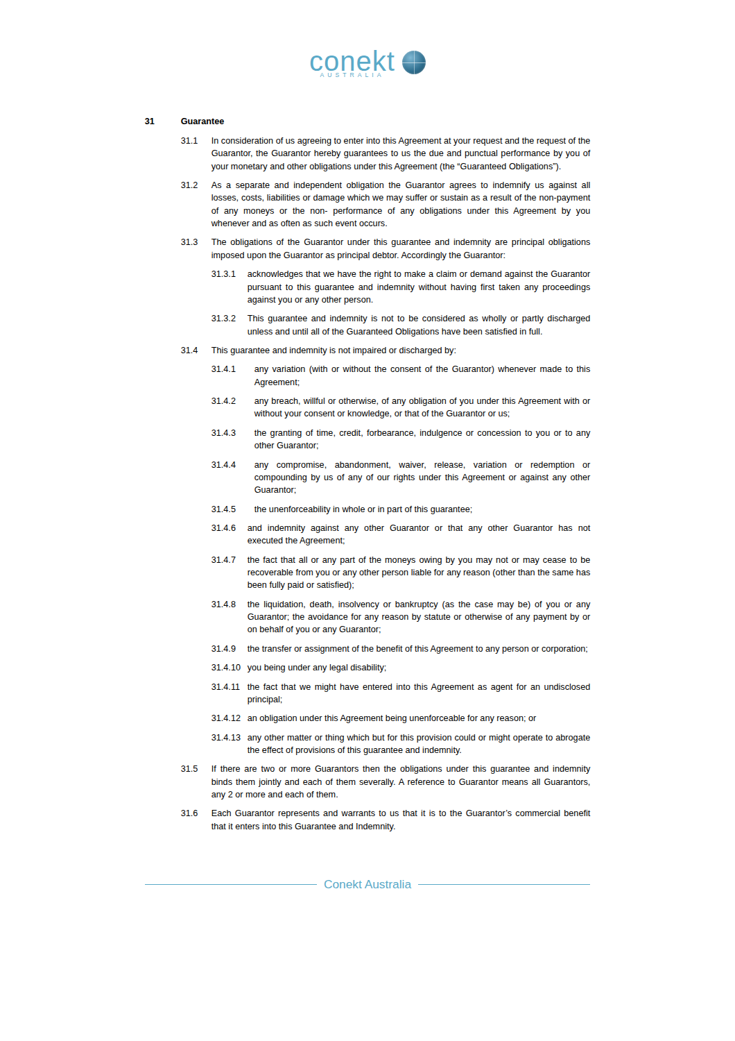conektAUSTRALIA
31 Guarantee
31.1
In consideration of us agreeing to enter into this Agreement at your request and the request of the Guarantor, the Guarantor hereby guarantees to us the due and punctual performance by you of your monetary and other obligations under this Agreement (the “Guaranteed Obligations”).
31.2
As a separate and independent obligation the Guarantor agrees to indemnify us against all losses, costs, liabilities or damage which we may suffer or sustain as a result of the non-payment of any moneys or the non- performance of any obligations under this Agreement by you whenever and as often as such event occurs.
31.3
The obligations of the Guarantor under this guarantee and indemnity are principal obligations imposed upon the Guarantor as principal debtor. Accordingly the Guarantor:
31.3.1
acknowledges that we have the right to make a claim or demand against the Guarantor pursuant to this guarantee and indemnity without having first taken any proceedings against you or any other person.
31.3.2
This guarantee and indemnity is not to be considered as wholly or partly discharged unless and until all of the Guaranteed Obligations have been satisfied in full.
31.4
This guarantee and indemnity is not impaired or discharged by:
31.4.1
any variation (with or without the consent of the Guarantor) whenever made to this Agreement;
31.4.2
any breach, willful or otherwise, of any obligation of you under this Agreement with or without your consent or knowledge, or that of the Guarantor or us;
31.4.3
the granting of time, credit, forbearance, indulgence or concession to you or to any other Guarantor;
31.4.4
any compromise, abandonment, waiver, release, variation or redemption or compounding by us of any of our rights under this Agreement or against any other Guarantor;
31.4.5
the unenforceability in whole or in part of this guarantee;
31.4.6
and indemnity against any other Guarantor or that any other Guarantor has not executed the Agreement;
31.4.7
the fact that all or any part of the moneys owing by you may not or may cease to be recoverable from you or any other person liable for any reason (other than the same has been fully paid or satisfied);
31.4.8
the liquidation, death, insolvency or bankruptcy (as the case may be) of you or any Guarantor; the avoidance for any reason by statute or otherwise of any payment by or on behalf of you or any Guarantor;
31.4.9
the transfer or assignment of the benefit of this Agreement to any person or corporation;
31.4.10
you being under any legal disability;
31.4.11
the fact that we might have entered into this Agreement as agent for an undisclosed principal;
31.4.12
an obligation under this Agreement being unenforceable for any reason; or
31.4.13
any other matter or thing which but for this provision could or might operate to abrogate the effect of provisions of this guarantee and indemnity.
31.5
If there are two or more Guarantors then the obligations under this guarantee and indemnity binds them jointly and each of them severally. A reference to Guarantor means all Guarantors, any 2 or more and each of them.
31.6
Each Guarantor represents and warrants to us that it is to the Guarantor’s commercial benefit that it enters into this Guarantee and Indemnity.
Conekt Australia